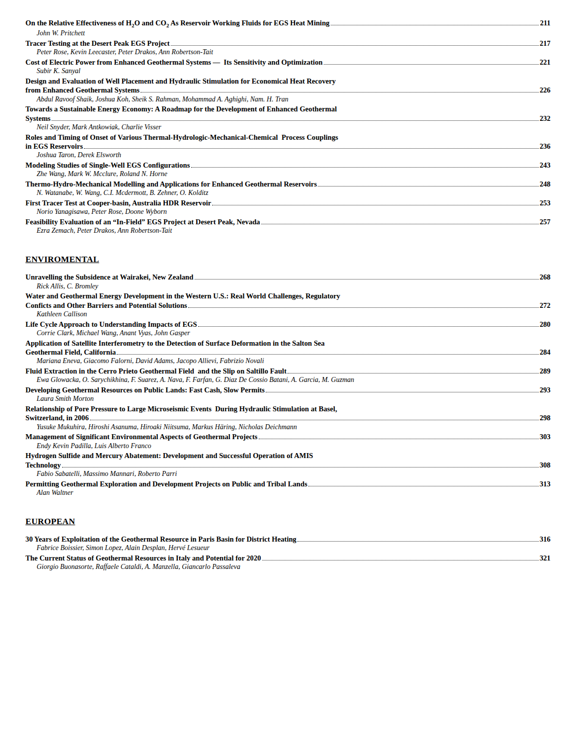On the Relative Effectiveness of H2O and CO2 As Reservoir Working Fluids for EGS Heat Mining 211
John W. Pritchett
Tracer Testing at the Desert Peak EGS Project 217
Peter Rose, Kevin Leecaster, Peter Drakos, Ann Robertson-Tait
Cost of Electric Power from Enhanced Geothermal Systems — Its Sensitivity and Optimization 221
Subir K. Sanyal
Design and Evaluation of Well Placement and Hydraulic Stimulation for Economical Heat Recovery
from Enhanced Geothermal Systems 226
Abdul Ravoof Shaik, Joshua Koh, Sheik S. Rahman, Mohammad A. Aghighi, Nam. H. Tran
Towards a Sustainable Energy Economy: A Roadmap for the Development of Enhanced Geothermal
Systems 232
Neil Snyder, Mark Antkowiak, Charlie Visser
Roles and Timing of Onset of Various Thermal-Hydrologic-Mechanical-Chemical Process Couplings
in EGS Reservoirs 236
Joshua Taron, Derek Elsworth
Modeling Studies of Single-Well EGS Configurations 243
Zhe Wang, Mark W. Mcclure, Roland N. Horne
Thermo-Hydro-Mechanical Modelling and Applications for Enhanced Geothermal Reservoirs 248
N. Watanabe, W. Wang, C.I. Mcdermott, B. Zehner, O. Kolditz
First Tracer Test at Cooper-basin, Australia HDR Reservoir 253
Norio Yanagisawa, Peter Rose, Doone Wyborn
Feasibility Evaluation of an “In-Field” EGS Project at Desert Peak, Nevada 257
Ezra Zemach, Peter Drakos, Ann Robertson-Tait
ENVIROMENTAL
Unravelling the Subsidence at Wairakei, New Zealand 268
Rick Allis, C. Bromley
Water and Geothermal Energy Development in the Western U.S.: Real World Challenges, Regulatory
Conficts and Other Barriers and Potential Solutions 272
Kathleen Callison
Life Cycle Approach to Understanding Impacts of EGS 280
Corrie Clark, Michael Wang, Anant Vyas, John Gasper
Application of Satellite Interferometry to the Detection of Surface Deformation in the Salton Sea
Geothermal Field, California 284
Mariana Eneva, Giacomo Falorni, David Adams, Jacopo Allievi, Fabrizio Novali
Fluid Extraction in the Cerro Prieto Geothermal Field and the Slip on Saltillo Fault 289
Ewa Glowacka, O. Sarychikhina, F. Suarez, A. Nava, F. Farfan, G. Diaz De Cossio Batani, A. Garcia, M. Guzman
Developing Geothermal Resources on Public Lands: Fast Cash, Slow Permits 293
Laura Smith Morton
Relationship of Pore Pressure to Large Microseismic Events During Hydraulic Stimulation at Basel,
Switzerland, in 2006 298
Yusuke Mukuhira, Hiroshi Asanuma, Hiroaki Niitsuma, Markus Häring, Nicholas Deichmann
Management of Significant Environmental Aspects of Geothermal Projects 303
Endy Kevin Padilla, Luis Alberto Franco
Hydrogen Sulfide and Mercury Abatement: Development and Successful Operation of AMIS
Technology 308
Fabio Sabatelli, Massimo Mannari, Roberto Parri
Permitting Geothermal Exploration and Development Projects on Public and Tribal Lands 313
Alan Waltner
EUROPEAN
30 Years of Exploitation of the Geothermal Resource in Paris Basin for District Heating 316
Fabrice Boissier, Simon Lopez, Alain Desplan, Hervé Lesueur
The Current Status of Geothermal Resources in Italy and Potential for 2020 321
Giorgio Buonasorte, Raffaele Cataldi, A. Manzella, Giancarlo Passaleva